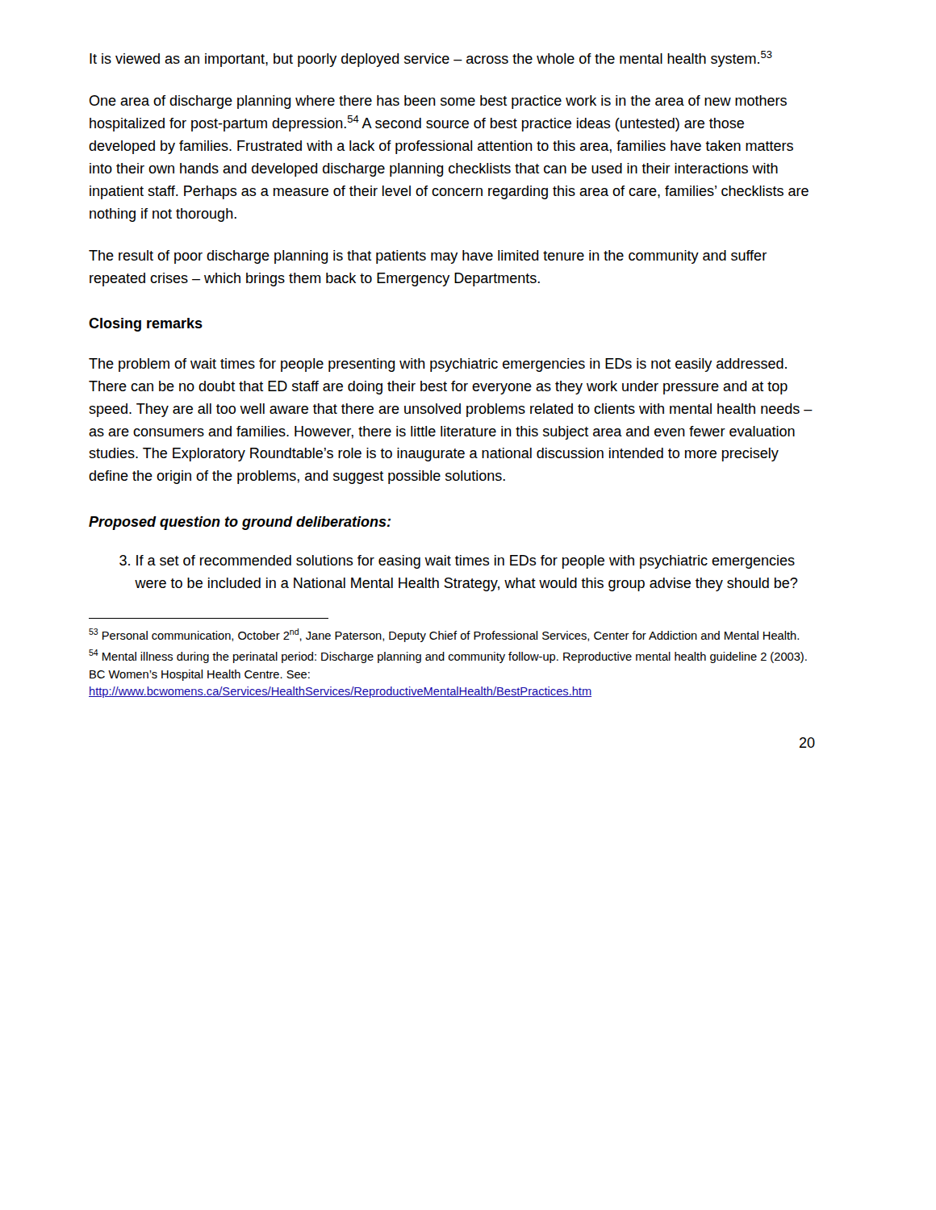It is viewed as an important, but poorly deployed service – across the whole of the mental health system.53
One area of discharge planning where there has been some best practice work is in the area of new mothers hospitalized for post-partum depression.54 A second source of best practice ideas (untested) are those developed by families. Frustrated with a lack of professional attention to this area, families have taken matters into their own hands and developed discharge planning checklists that can be used in their interactions with inpatient staff. Perhaps as a measure of their level of concern regarding this area of care, families’ checklists are nothing if not thorough.
The result of poor discharge planning is that patients may have limited tenure in the community and suffer repeated crises – which brings them back to Emergency Departments.
Closing remarks
The problem of wait times for people presenting with psychiatric emergencies in EDs is not easily addressed. There can be no doubt that ED staff are doing their best for everyone as they work under pressure and at top speed. They are all too well aware that there are unsolved problems related to clients with mental health needs – as are consumers and families. However, there is little literature in this subject area and even fewer evaluation studies. The Exploratory Roundtable’s role is to inaugurate a national discussion intended to more precisely define the origin of the problems, and suggest possible solutions.
Proposed question to ground deliberations:
If a set of recommended solutions for easing wait times in EDs for people with psychiatric emergencies were to be included in a National Mental Health Strategy, what would this group advise they should be?
53 Personal communication, October 2nd, Jane Paterson, Deputy Chief of Professional Services, Center for Addiction and Mental Health.
54 Mental illness during the perinatal period: Discharge planning and community follow-up. Reproductive mental health guideline 2 (2003). BC Women’s Hospital Health Centre. See:
http://www.bcwomens.ca/Services/HealthServices/ReproductiveMentalHealth/BestPractices.htm
20